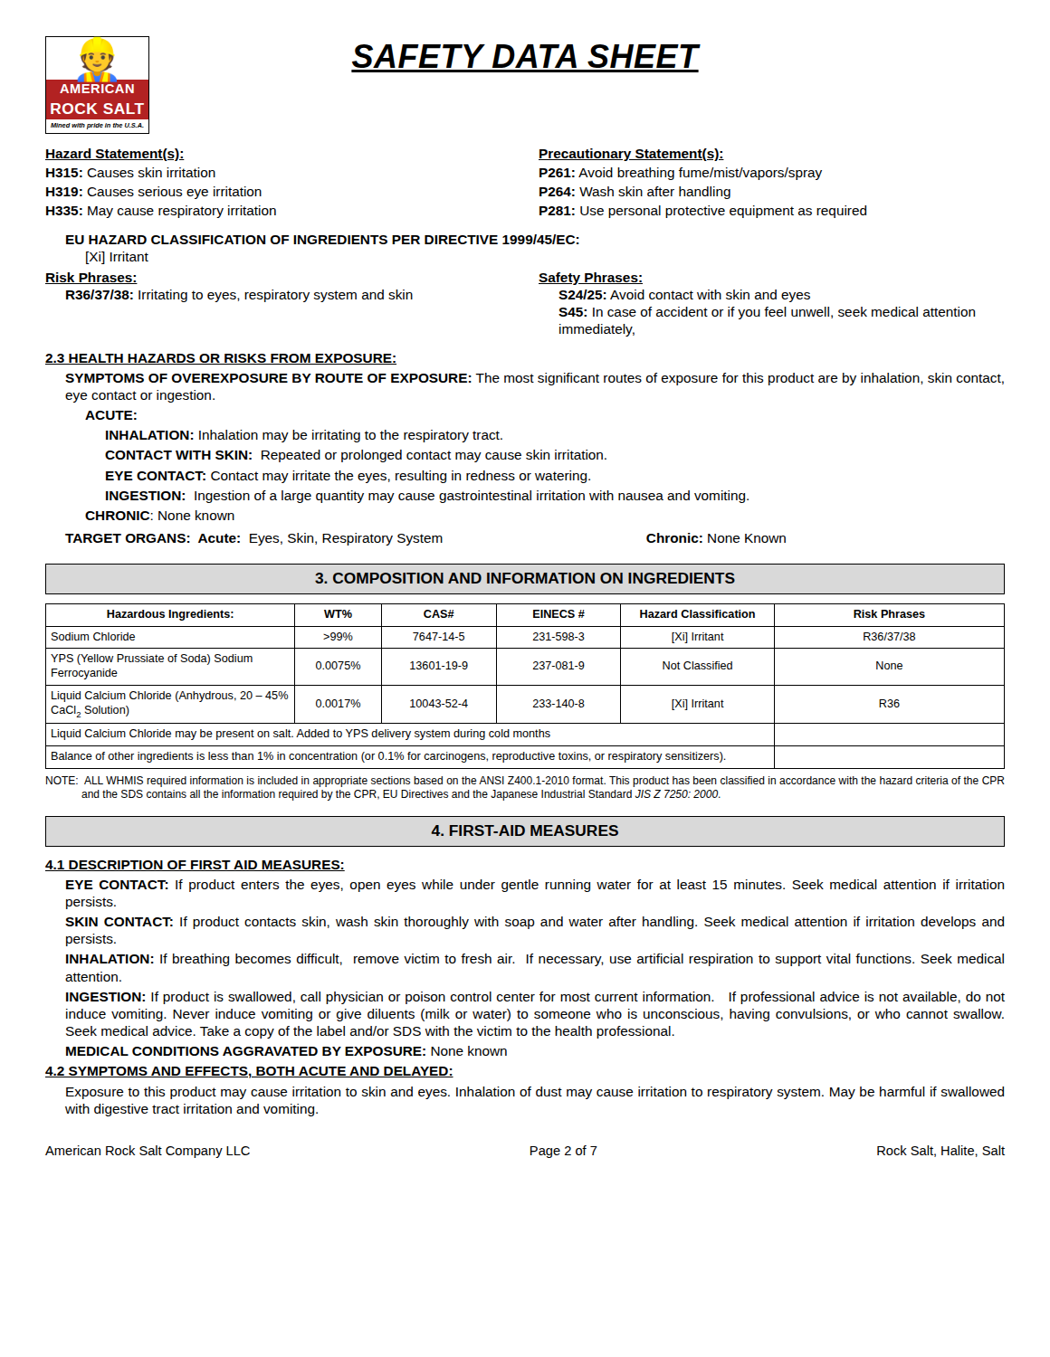👷
AMERICAN
ROCK SALT
Mined with pride in the U.S.A.
SAFETY DATA SHEET
Hazard Statement(s):
H315: Causes skin irritation
H319: Causes serious eye irritation
H335: May cause respiratory irritation
Precautionary Statement(s):
P261: Avoid breathing fume/mist/vapors/spray
P264: Wash skin after handling
P281: Use personal protective equipment as required
EU HAZARD CLASSIFICATION OF INGREDIENTS PER DIRECTIVE 1999/45/EC:
[Xi] Irritant
Risk Phrases:
R36/37/38: Irritating to eyes, respiratory system and skin
Safety Phrases:
S24/25: Avoid contact with skin and eyes
S45: In case of accident or if you feel unwell, seek medical attention immediately,
2.3 HEALTH HAZARDS OR RISKS FROM EXPOSURE:
SYMPTOMS OF OVEREXPOSURE BY ROUTE OF EXPOSURE: The most significant routes of exposure for this product are by inhalation, skin contact, eye contact or ingestion.
ACUTE:
INHALATION: Inhalation may be irritating to the respiratory tract.
CONTACT WITH SKIN: Repeated or prolonged contact may cause skin irritation.
EYE CONTACT: Contact may irritate the eyes, resulting in redness or watering.
INGESTION: Ingestion of a large quantity may cause gastrointestinal irritation with nausea and vomiting.
CHRONIC: None known
TARGET ORGANS: Acute: Eyes, Skin, Respiratory System
Chronic: None Known
3. COMPOSITION AND INFORMATION ON INGREDIENTS
| Hazardous Ingredients: | WT% | CAS# | EINECS # | Hazard Classification | Risk Phrases |
| --- | --- | --- | --- | --- | --- |
| Sodium Chloride | >99% | 7647-14-5 | 231-598-3 | [Xi] Irritant | R36/37/38 |
| YPS (Yellow Prussiate of Soda) Sodium Ferrocyanide | 0.0075% | 13601-19-9 | 237-081-9 | Not Classified | None |
| Liquid Calcium Chloride (Anhydrous, 20 – 45% CaCl 2 Solution) | 0.0017% | 10043-52-4 | 233-140-8 | [Xi] Irritant | R36 |
| Liquid Calcium Chloride may be present on salt. Added to YPS delivery system during cold months | |
| Balance of other ingredients is less than 1% in concentration (or 0.1% for carcinogens, reproductive toxins, or respiratory sensitizers). | |
NOTE: ALL WHMIS required information is included in appropriate sections based on the ANSI Z400.1-2010 format. This product has been classified in accordance with the hazard criteria of the CPR and the SDS contains all the information required by the CPR, EU Directives and the Japanese Industrial Standard JIS Z 7250: 2000.
4. FIRST-AID MEASURES
4.1 DESCRIPTION OF FIRST AID MEASURES:
EYE CONTACT: If product enters the eyes, open eyes while under gentle running water for at least 15 minutes. Seek medical attention if irritation persists.
SKIN CONTACT: If product contacts skin, wash skin thoroughly with soap and water after handling. Seek medical attention if irritation develops and persists.
INHALATION: If breathing becomes difficult, remove victim to fresh air. If necessary, use artificial respiration to support vital functions. Seek medical attention.
INGESTION: If product is swallowed, call physician or poison control center for most current information. If professional advice is not available, do not induce vomiting. Never induce vomiting or give diluents (milk or water) to someone who is unconscious, having convulsions, or who cannot swallow. Seek medical advice. Take a copy of the label and/or SDS with the victim to the health professional.
MEDICAL CONDITIONS AGGRAVATED BY EXPOSURE: None known
4.2 SYMPTOMS AND EFFECTS, BOTH ACUTE AND DELAYED:
Exposure to this product may cause irritation to skin and eyes. Inhalation of dust may cause irritation to respiratory system. May be harmful if swallowed with digestive tract irritation and vomiting.
American Rock Salt Company LLC
Page 2 of 7
Rock Salt, Halite, Salt